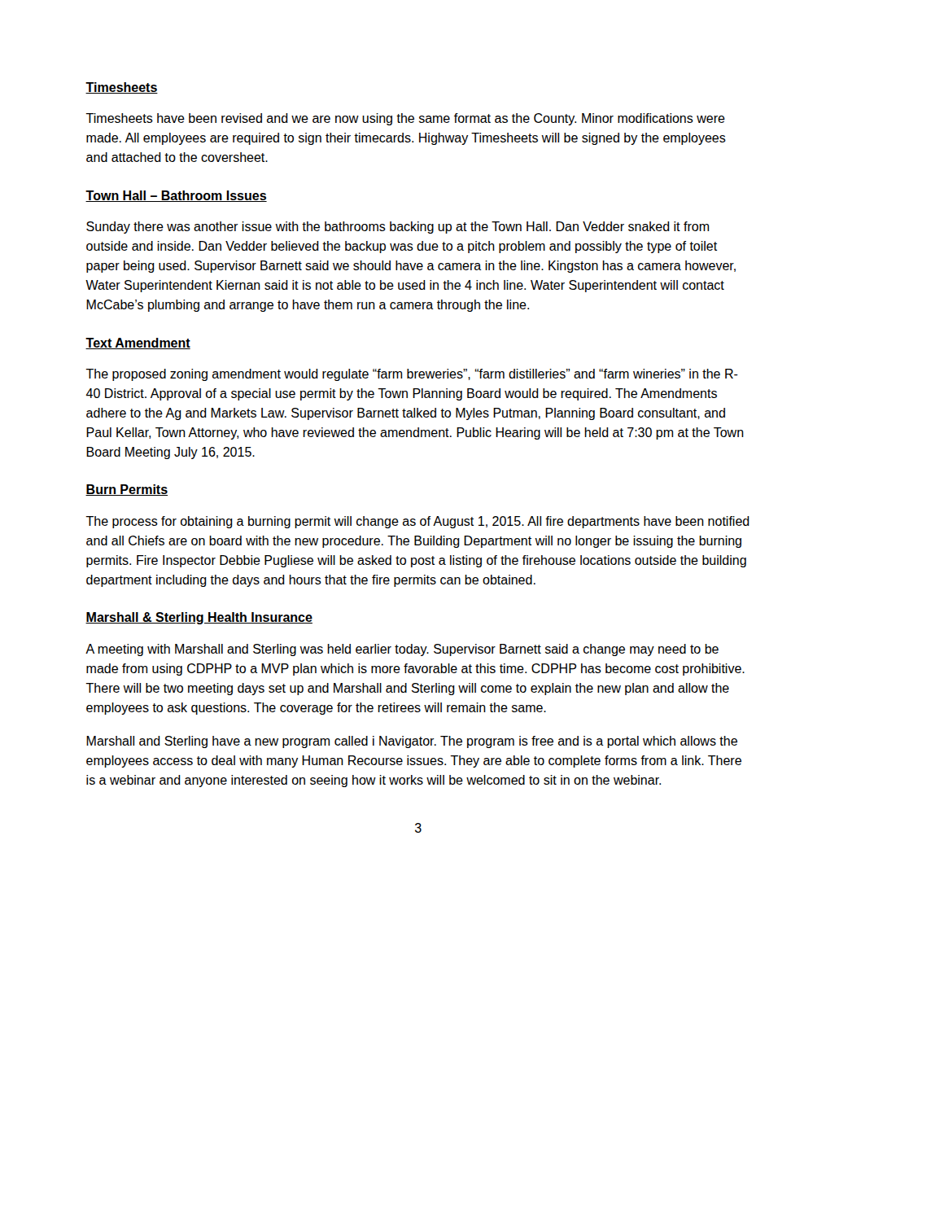Timesheets
Timesheets have been revised and we are now using the same format as the County. Minor modifications were made. All employees are required to sign their timecards. Highway Timesheets will be signed by the employees and attached to the coversheet.
Town Hall – Bathroom Issues
Sunday there was another issue with the bathrooms backing up at the Town Hall. Dan Vedder snaked it from outside and inside. Dan Vedder believed the backup was due to a pitch problem and possibly the type of toilet paper being used. Supervisor Barnett said we should have a camera in the line. Kingston has a camera however, Water Superintendent Kiernan said it is not able to be used in the 4 inch line. Water Superintendent will contact McCabe’s plumbing and arrange to have them run a camera through the line.
Text Amendment
The proposed zoning amendment would regulate “farm breweries”, “farm distilleries” and “farm wineries” in the R-40 District. Approval of a special use permit by the Town Planning Board would be required. The Amendments adhere to the Ag and Markets Law. Supervisor Barnett talked to Myles Putman, Planning Board consultant, and Paul Kellar, Town Attorney, who have reviewed the amendment. Public Hearing will be held at 7:30 pm at the Town Board Meeting July 16, 2015.
Burn Permits
The process for obtaining a burning permit will change as of August 1, 2015. All fire departments have been notified and all Chiefs are on board with the new procedure. The Building Department will no longer be issuing the burning permits. Fire Inspector Debbie Pugliese will be asked to post a listing of the firehouse locations outside the building department including the days and hours that the fire permits can be obtained.
Marshall & Sterling Health Insurance
A meeting with Marshall and Sterling was held earlier today. Supervisor Barnett said a change may need to be made from using CDPHP to a MVP plan which is more favorable at this time. CDPHP has become cost prohibitive. There will be two meeting days set up and Marshall and Sterling will come to explain the new plan and allow the employees to ask questions. The coverage for the retirees will remain the same.
Marshall and Sterling have a new program called i Navigator. The program is free and is a portal which allows the employees access to deal with many Human Recourse issues. They are able to complete forms from a link. There is a webinar and anyone interested on seeing how it works will be welcomed to sit in on the webinar.
3